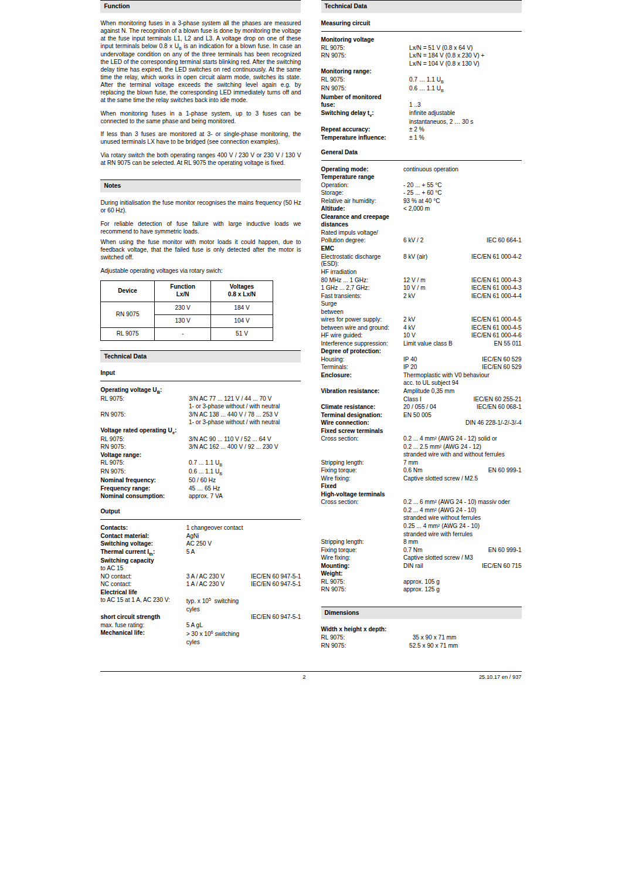Function
When monitoring fuses in a 3-phase system all the phases are measured against N. The recognition of a blown fuse is done by monitoring the voltage at the fuse input terminals L1, L2 and L3. A voltage drop on one of these input terminals below 0.8 x UB is an indication for a blown fuse. In case an undervoltage condition on any of the three terminals has been recognized the LED of the corresponding terminal starts blinking red. After the switching delay time has expired, the LED switches on red continuously. At the same time the relay, which works in open circuit alarm mode, switches its state. After the terminal voltage exceeds the switching level again e.g. by replacing the blown fuse, the corresponding LED immediately turns off and at the same time the relay switches back into idle mode.
When monitoring fuses in a 1-phase system, up to 3 fuses can be connected to the same phase and being monitored.
If less than 3 fuses are monitored at 3- or single-phase monitoring, the unused terminals LX have to be bridged (see connection examples).
Via rotary switch the both operating ranges 400 V / 230 V or 230 V / 130 V at RN 9075 can be selected. At RL 9075 the operating voltage is fixed.
Notes
During initialisation the fuse monitor recognises the mains frequency (50 Hz or 60 Hz).
For reliable detection of fuse failure with large inductive loads we recommend to have symmetric loads.
When using the fuse monitor with motor loads it could happen, due to feedback voltage, that the failed fuse is only detected after the motor is switched off.
Adjustable operating voltages via rotary swich:
| Device | Function Lx/N | Voltages 0.8 x Lx/N |
| --- | --- | --- |
| RN 9075 | 230 V | 184 V |
| 130 V | 104 V |
| RL 9075 | - | 51 V |
Technical Data
Input
| Operating voltage U B : | |
| RL 9075: | 3/N AC 77 ... 121 V / 44 ... 70 V |
| | 1- or 3-phase without / with neutral |
| RN 9075: | 3/N AC 138 ... 440 V / 78 ... 253 V |
| | 1- or 3-phase without / with neutral |
| Voltage rated operating U e : | |
| RL 9075: | 3/N AC 90 ... 110 V / 52 ... 64 V |
| RN 9075: | 3/N AC 162 ... 400 V / 92 ... 230 V |
| Voltage range: | |
| RL 9075: | 0.7 ... 1.1 U B |
| RN 9075: | 0.6 ... 1.1 U B |
| Nominal frequency: | 50 / 60 Hz |
| Frequency range: | 45 … 65 Hz |
| Nominal consumption: | approx. 7 VA |
Output
| Contacts: | 1 changeover contact | |
| Contact material: | AgNi | |
| Switching voltage: | AC 250 V | |
| Thermal current I th : | 5 A | |
| Switching capacity | | |
| to AC 15 | | |
| NO contact: | 3 A / AC 230 V | IEC/EN 60 947-5-1 |
| NC contact: | 1 A / AC 230 V | IEC/EN 60 947-5-1 |
| Electrical life | | |
| to AC 15 at 1 A, AC 230 V: | typ. x 10 5 switching cyles | |
| short circuit strength | | IEC/EN 60 947-5-1 |
| max. fuse rating: | 5 A gL | |
| Mechanical life: | > 30 x 10 6 switching cyles | |
Technical Data
Measuring circuit
| Monitoring voltage | |
| RL 9075: | Lx/N = 51 V (0.8 x 64 V) |
| RN 9075: | Lx/N = 184 V (0.8 x 230 V) + |
| | Lx/N = 104 V (0.8 x 130 V) |
| Monitoring range: | |
| RL 9075: | 0.7 … 1.1 U B |
| RN 9075: | 0.6 … 1.1 U B |
| Number of monitored | |
| fuse: | 1 ..3 |
| Switching delay t v : | infinite adjustable |
| | instantaneuos, 2 … 30 s |
| Repeat accuracy: | ± 2 % |
| Temperature influence: | ± 1 % |
General Data
| Operating mode: | continuous operation | |
| Temperature range | | |
| Operation: | - 20 ... + 55 °C | |
| Storage: | - 25 ... + 60 °C | |
| Relative air humidity: | 93 % at 40 °C | |
| Altitude: | < 2,000 m | |
| Clearance and creepage | | |
| distances | | |
| Rated impuls voltage/ | | |
| Pollution degree: | 6 kV / 2 | IEC 60 664-1 |
| EMC | | |
| Electrostatic discharge (ESD): | 8 kV (air) | IEC/EN 61 000-4-2 |
| HF irradiation | | |
| 80 MHz ... 1 GHz: | 12 V / m | IEC/EN 61 000-4-3 |
| 1 GHz ... 2,7 GHz: | 10 V / m | IEC/EN 61 000-4-3 |
| Fast transients: | 2 kV | IEC/EN 61 000-4-4 |
| Surge | | |
| between | | |
| wires for power supply: | 2 kV | IEC/EN 61 000-4-5 |
| between wire and ground: | 4 kV | IEC/EN 61 000-4-5 |
| HF wire guided: | 10 V | IEC/EN 61 000-4-6 |
| Interference suppression: | Limit value class B | EN 55 011 |
| Degree of protection: | | |
| Housing: | IP 40 | IEC/EN 60 529 |
| Terminals: | IP 20 | IEC/EN 60 529 |
| Enclosure: | Thermoplastic with V0 behaviour |
| | acc. to UL subject 94 |
| Vibration resistance: | Amplitude 0,35 mm |
| | Class I | IEC/EN 60 255-21 |
| Climate resistance: | 20 / 055 / 04 | IEC/EN 60 068-1 |
| Terminal designation: | EN 50 005 | |
| Wire connection: | | DIN 46 228-1/-2/-3/-4 |
| Fixed screw terminals | | |
| Cross section: | 0.2 ... 4 mm² (AWG 24 - 12) solid or |
| | 0.2 ... 2.5 mm² (AWG 24 - 12) |
| | stranded wire with and without ferrules |
| Stripping length: | 7 mm | |
| Fixing torque: | 0.6 Nm | EN 60 999-1 |
| Wire fixing: | Captive slotted screw / M2.5 |
| Fixed | | |
| High-voltage terminals | | |
| Cross section: | 0.2 ... 6 mm² (AWG 24 - 10) massiv oder |
| | 0.2 ... 4 mm² (AWG 24 - 10) |
| | stranded wire without ferrules |
| | 0.25 ... 4 mm² (AWG 24 - 10) |
| | stranded wire with ferrules |
| Stripping length: | 8 mm | |
| Fixing torque: | 0.7 Nm | EN 60 999-1 |
| Wire fixing: | Captive slotted screw / M3 |
| Mounting: | DIN rail | IEC/EN 60 715 |
| Weight: | | |
| RL 9075: | approx. 105 g | |
| RN 9075: | approx. 125 g | |
Dimensions
| Width x height x depth: | |
| RL 9075: | 35 x 90 x 71 mm |
| RN 9075: | 52.5 x 90 x 71 mm |
2
25.10.17 en / 937